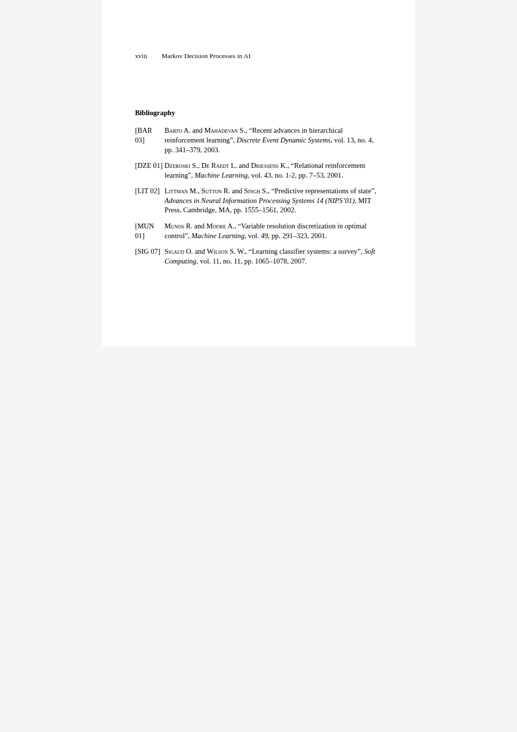xviii Markov Decision Processes in AI
Bibliography
[BAR 03] Barto A. and Mahadevan S., “Recent advances in hierarchical reinforcement learning”, Discrete Event Dynamic Systems, vol. 13, no. 4, pp. 341–379, 2003.
[DZE 01] Dzeroski S., De Raedt L. and Driessens K., “Relational reinforcement learning”, Machine Learning, vol. 43, no. 1-2, pp. 7–53, 2001.
[LIT 02] Littman M., Sutton R. and Singh S., “Predictive representations of state”, Advances in Neural Information Processing Systems 14 (NIPS’01), MIT Press, Cambridge, MA, pp. 1555–1561, 2002.
[MUN 01] Munos R. and Moore A., “Variable resolution discretization in optimal control”, Machine Learning, vol. 49, pp. 291–323, 2001.
[SIG 07] Sigaud O. and Wilson S. W., “Learning classifier systems: a survey”, Soft Computing, vol. 11, no. 11, pp. 1065–1078, 2007.